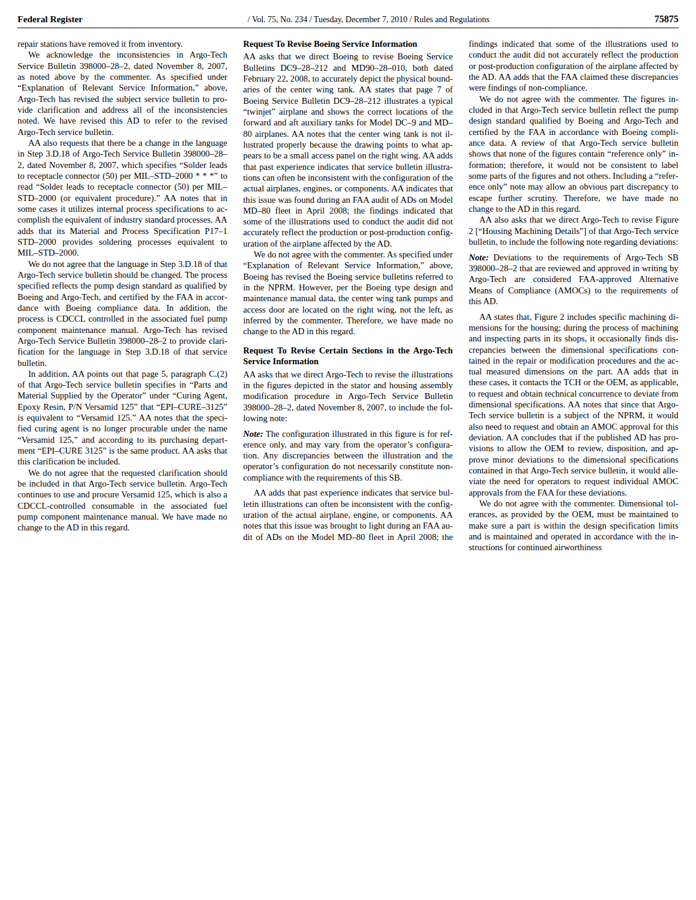Federal Register / Vol. 75, No. 234 / Tuesday, December 7, 2010 / Rules and Regulations 75875
repair stations have removed it from inventory.
We acknowledge the inconsistencies in Argo-Tech Service Bulletin 398000–28–2, dated November 8, 2007, as noted above by the commenter. As specified under “Explanation of Relevant Service Information,” above, Argo-Tech has revised the subject service bulletin to provide clarification and address all of the inconsistencies noted. We have revised this AD to refer to the revised Argo-Tech service bulletin.
AA also requests that there be a change in the language in Step 3.D.18 of Argo-Tech Service Bulletin 398000–28–2, dated November 8, 2007, which specifies “Solder leads to receptacle connector (50) per MIL–STD–2000 * * *” to read “Solder leads to receptacle connector (50) per MIL–STD–2000 (or equivalent procedure).” AA notes that in some cases it utilizes internal process specifications to accomplish the equivalent of industry standard processes. AA adds that its Material and Process Specification P17–1 STD–2000 provides soldering processes equivalent to MIL–STD–2000.
We do not agree that the language in Step 3.D.18 of that Argo-Tech service bulletin should be changed. The process specified reflects the pump design standard as qualified by Boeing and Argo-Tech, and certified by the FAA in accordance with Boeing compliance data. In addition, the process is CDCCL controlled in the associated fuel pump component maintenance manual. Argo-Tech has revised Argo-Tech Service Bulletin 398000–28–2 to provide clarification for the language in Step 3.D.18 of that service bulletin.
In addition, AA points out that page 5, paragraph C.(2) of that Argo-Tech service bulletin specifies in “Parts and Material Supplied by the Operator” under “Curing Agent, Epoxy Resin, P/N Versamid 125” that “EPI–CURE–3125” is equivalent to “Versamid 125.” AA notes that the specified curing agent is no longer procurable under the name “Versamid 125,” and according to its purchasing department “EPI–CURE 3125” is the same product. AA asks that this clarification be included.
We do not agree that the requested clarification should be included in that Argo-Tech service bulletin. Argo-Tech continues to use and procure Versamid 125, which is also a CDCCL-controlled consumable in the associated fuel pump component maintenance manual. We have made no change to the AD in this regard.
Request To Revise Boeing Service Information
AA asks that we direct Boeing to revise Boeing Service Bulletins DC9–28–212 and MD90–28–010, both dated February 22, 2008, to accurately depict the physical boundaries of the center wing tank. AA states that page 7 of Boeing Service Bulletin DC9–28–212 illustrates a typical “twinjet” airplane and shows the correct locations of the forward and aft auxiliary tanks for Model DC–9 and MD–80 airplanes. AA notes that the center wing tank is not illustrated properly because the drawing points to what appears to be a small access panel on the right wing. AA adds that past experience indicates that service bulletin illustrations can often be inconsistent with the configuration of the actual airplanes, engines, or components. AA indicates that this issue was found during an FAA audit of ADs on Model MD–80 fleet in April 2008; the findings indicated that some of the illustrations used to conduct the audit did not accurately reflect the production or post-production configuration of the airplane affected by the AD.
We do not agree with the commenter. As specified under “Explanation of Relevant Service Information,” above, Boeing has revised the Boeing service bulletins referred to in the NPRM. However, per the Boeing type design and maintenance manual data, the center wing tank pumps and access door are located on the right wing, not the left, as inferred by the commenter. Therefore, we have made no change to the AD in this regard.
Request To Revise Certain Sections in the Argo-Tech Service Information
AA asks that we direct Argo-Tech to revise the illustrations in the figures depicted in the stator and housing assembly modification procedure in Argo-Tech Service Bulletin 398000–28–2, dated November 8, 2007, to include the following note:
Note: The configuration illustrated in this figure is for reference only, and may vary from the operator’s configuration. Any discrepancies between the illustration and the operator’s configuration do not necessarily constitute non-compliance with the requirements of this SB.
AA adds that past experience indicates that service bulletin illustrations can often be inconsistent with the configuration of the actual airplane, engine, or components. AA notes that this issue was brought to light during an FAA audit of ADs on the Model MD–80 fleet in April 2008; the findings indicated that some of the illustrations used to conduct the audit did not accurately reflect the production or post-production configuration of the airplane affected by the AD. AA adds that the FAA claimed these discrepancies were findings of non-compliance.
We do not agree with the commenter. The figures included in that Argo-Tech service bulletin reflect the pump design standard qualified by Boeing and Argo-Tech and certified by the FAA in accordance with Boeing compliance data. A review of that Argo-Tech service bulletin shows that none of the figures contain “reference only” information; therefore, it would not be consistent to label some parts of the figures and not others. Including a “reference only” note may allow an obvious part discrepancy to escape further scrutiny. Therefore, we have made no change to the AD in this regard.
AA also asks that we direct Argo-Tech to revise Figure 2 [“Housing Machining Details”] of that Argo-Tech service bulletin, to include the following note regarding deviations:
Note: Deviations to the requirements of Argo-Tech SB 398000–28–2 that are reviewed and approved in writing by Argo-Tech are considered FAA-approved Alternative Means of Compliance (AMOCs) to the requirements of this AD.
AA states that, Figure 2 includes specific machining dimensions for the housing; during the process of machining and inspecting parts in its shops, it occasionally finds discrepancies between the dimensional specifications contained in the repair or modification procedures and the actual measured dimensions on the part. AA adds that in these cases, it contacts the TCH or the OEM, as applicable, to request and obtain technical concurrence to deviate from dimensional specifications. AA notes that since that Argo-Tech service bulletin is a subject of the NPRM, it would also need to request and obtain an AMOC approval for this deviation. AA concludes that if the published AD has provisions to allow the OEM to review, disposition, and approve minor deviations to the dimensional specifications contained in that Argo-Tech service bulletin, it would alleviate the need for operators to request individual AMOC approvals from the FAA for these deviations.
We do not agree with the commenter. Dimensional tolerances, as provided by the OEM, must be maintained to make sure a part is within the design specification limits and is maintained and operated in accordance with the instructions for continued airworthiness